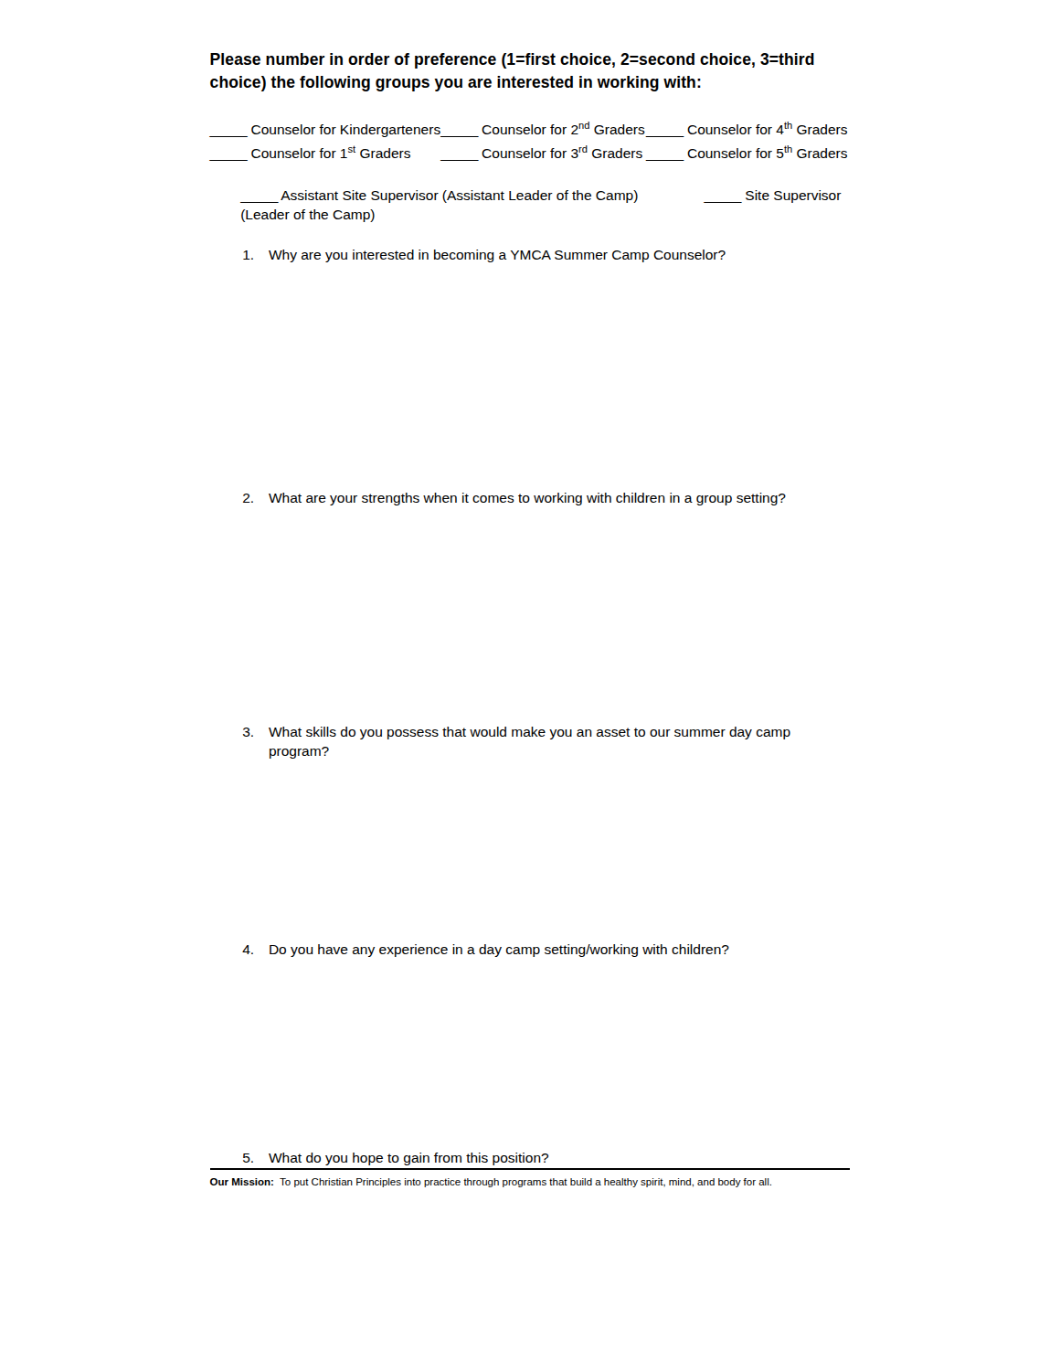Please number in order of preference (1=first choice, 2=second choice, 3=third choice) the following groups you are interested in working with:
| _____ Counselor for Kindergarteners | _____ Counselor for 2 nd Graders | _____ Counselor for 4 th Graders |
| _____ Counselor for 1 st Graders | _____ Counselor for 3 rd Graders | _____ Counselor for 5 th Graders |
_____ Assistant Site Supervisor (Assistant Leader of the Camp) _____ Site Supervisor (Leader of the Camp)
Why are you interested in becoming a YMCA Summer Camp Counselor?
What are your strengths when it comes to working with children in a group setting?
What skills do you possess that would make you an asset to our summer day camp program?
Do you have any experience in a day camp setting/working with children?
What do you hope to gain from this position?
Our Mission: To put Christian Principles into practice through programs that build a healthy spirit, mind, and body for all.